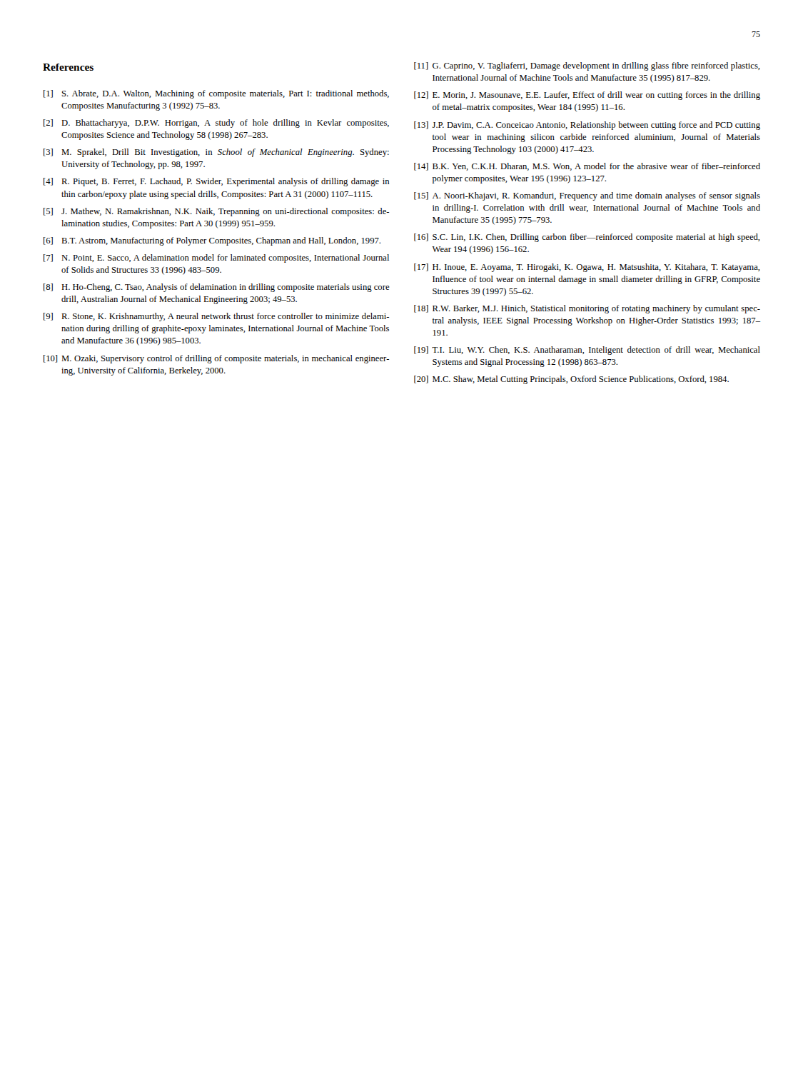75
References
[1] S. Abrate, D.A. Walton, Machining of composite materials, Part I: traditional methods, Composites Manufacturing 3 (1992) 75–83.
[2] D. Bhattacharyya, D.P.W. Horrigan, A study of hole drilling in Kevlar composites, Composites Science and Technology 58 (1998) 267–283.
[3] M. Sprakel, Drill Bit Investigation, in School of Mechanical Engineering. Sydney: University of Technology, pp. 98, 1997.
[4] R. Piquet, B. Ferret, F. Lachaud, P. Swider, Experimental analysis of drilling damage in thin carbon/epoxy plate using special drills, Composites: Part A 31 (2000) 1107–1115.
[5] J. Mathew, N. Ramakrishnan, N.K. Naik, Trepanning on uni-directional composites: delamination studies, Composites: Part A 30 (1999) 951–959.
[6] B.T. Astrom, Manufacturing of Polymer Composites, Chapman and Hall, London, 1997.
[7] N. Point, E. Sacco, A delamination model for laminated composites, International Journal of Solids and Structures 33 (1996) 483–509.
[8] H. Ho-Cheng, C. Tsao, Analysis of delamination in drilling composite materials using core drill, Australian Journal of Mechanical Engineering 2003; 49–53.
[9] R. Stone, K. Krishnamurthy, A neural network thrust force controller to minimize delamination during drilling of graphite-epoxy laminates, International Journal of Machine Tools and Manufacture 36 (1996) 985–1003.
[10] M. Ozaki, Supervisory control of drilling of composite materials, in mechanical engineering, University of California, Berkeley, 2000.
[11] G. Caprino, V. Tagliaferri, Damage development in drilling glass fibre reinforced plastics, International Journal of Machine Tools and Manufacture 35 (1995) 817–829.
[12] E. Morin, J. Masounave, E.E. Laufer, Effect of drill wear on cutting forces in the drilling of metal–matrix composites, Wear 184 (1995) 11–16.
[13] J.P. Davim, C.A. Conceicao Antonio, Relationship between cutting force and PCD cutting tool wear in machining silicon carbide reinforced aluminium, Journal of Materials Processing Technology 103 (2000) 417–423.
[14] B.K. Yen, C.K.H. Dharan, M.S. Won, A model for the abrasive wear of fiber–reinforced polymer composites, Wear 195 (1996) 123–127.
[15] A. Noori-Khajavi, R. Komanduri, Frequency and time domain analyses of sensor signals in drilling-I. Correlation with drill wear, International Journal of Machine Tools and Manufacture 35 (1995) 775–793.
[16] S.C. Lin, I.K. Chen, Drilling carbon fiber—reinforced composite material at high speed, Wear 194 (1996) 156–162.
[17] H. Inoue, E. Aoyama, T. Hirogaki, K. Ogawa, H. Matsushita, Y. Kitahara, T. Katayama, Influence of tool wear on internal damage in small diameter drilling in GFRP, Composite Structures 39 (1997) 55–62.
[18] R.W. Barker, M.J. Hinich, Statistical monitoring of rotating machinery by cumulant spectral analysis, IEEE Signal Processing Workshop on Higher-Order Statistics 1993; 187–191.
[19] T.I. Liu, W.Y. Chen, K.S. Anatharaman, Inteligent detection of drill wear, Mechanical Systems and Signal Processing 12 (1998) 863–873.
[20] M.C. Shaw, Metal Cutting Principals, Oxford Science Publications, Oxford, 1984.